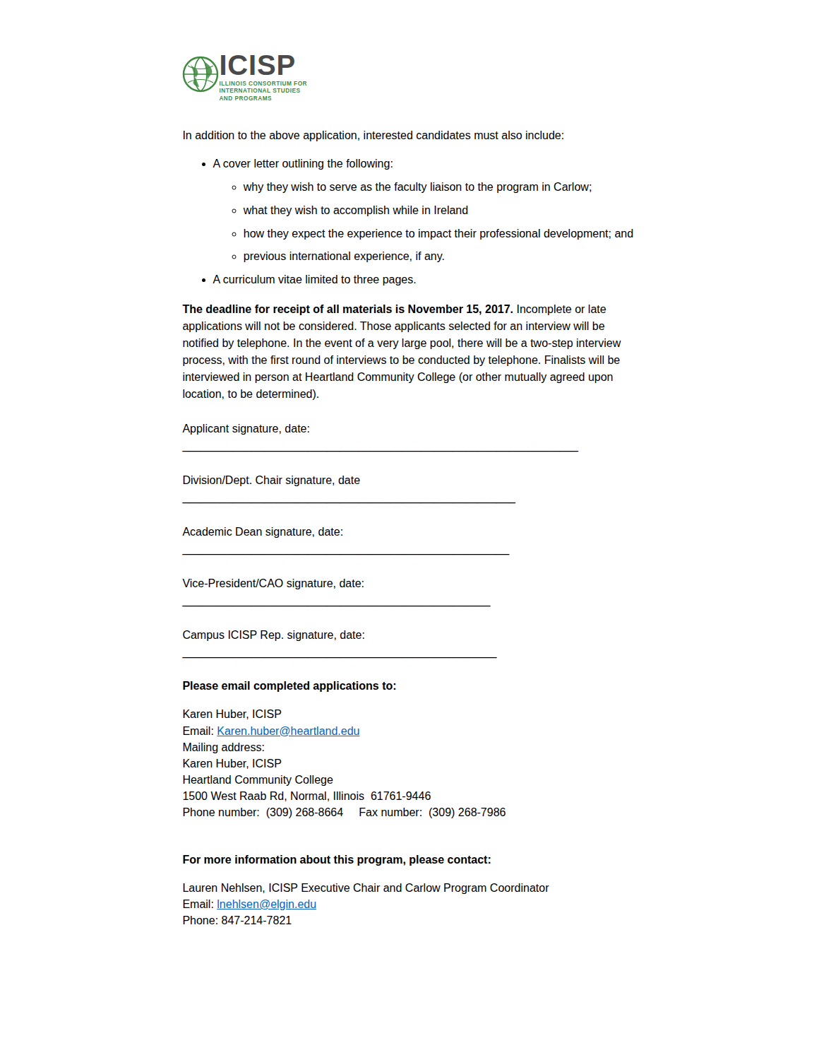| | ICISP Illinois Consortium for International Studies and Programs |
In addition to the above application, interested candidates must also include:
A cover letter outlining the following:
why they wish to serve as the faculty liaison to the program in Carlow;
what they wish to accomplish while in Ireland
how they expect the experience to impact their professional development; and
previous international experience, if any.
A curriculum vitae limited to three pages.
The deadline for receipt of all materials is November 15, 2017. Incomplete or late applications will not be considered. Those applicants selected for an interview will be notified by telephone. In the event of a very large pool, there will be a two-step interview process, with the first round of interviews to be conducted by telephone. Finalists will be interviewed in person at Heartland Community College (or other mutually agreed upon location, to be determined).
Applicant signature, date: _______________________________________________________________
Division/Dept. Chair signature, date _____________________________________________________
Academic Dean signature, date: ____________________________________________________
Vice-President/CAO signature, date: _________________________________________________
Campus ICISP Rep. signature, date: __________________________________________________
Please email completed applications to:
Karen Huber, ICISP
Email: Karen.huber@heartland.edu
Mailing address:
Karen Huber, ICISP
Heartland Community College
1500 West Raab Rd, Normal, Illinois 61761-9446
Phone number: (309) 268-8664 Fax number: (309) 268-7986
For more information about this program, please contact:
Lauren Nehlsen, ICISP Executive Chair and Carlow Program Coordinator
Email: lnehlsen@elgin.edu
Phone: 847-214-7821